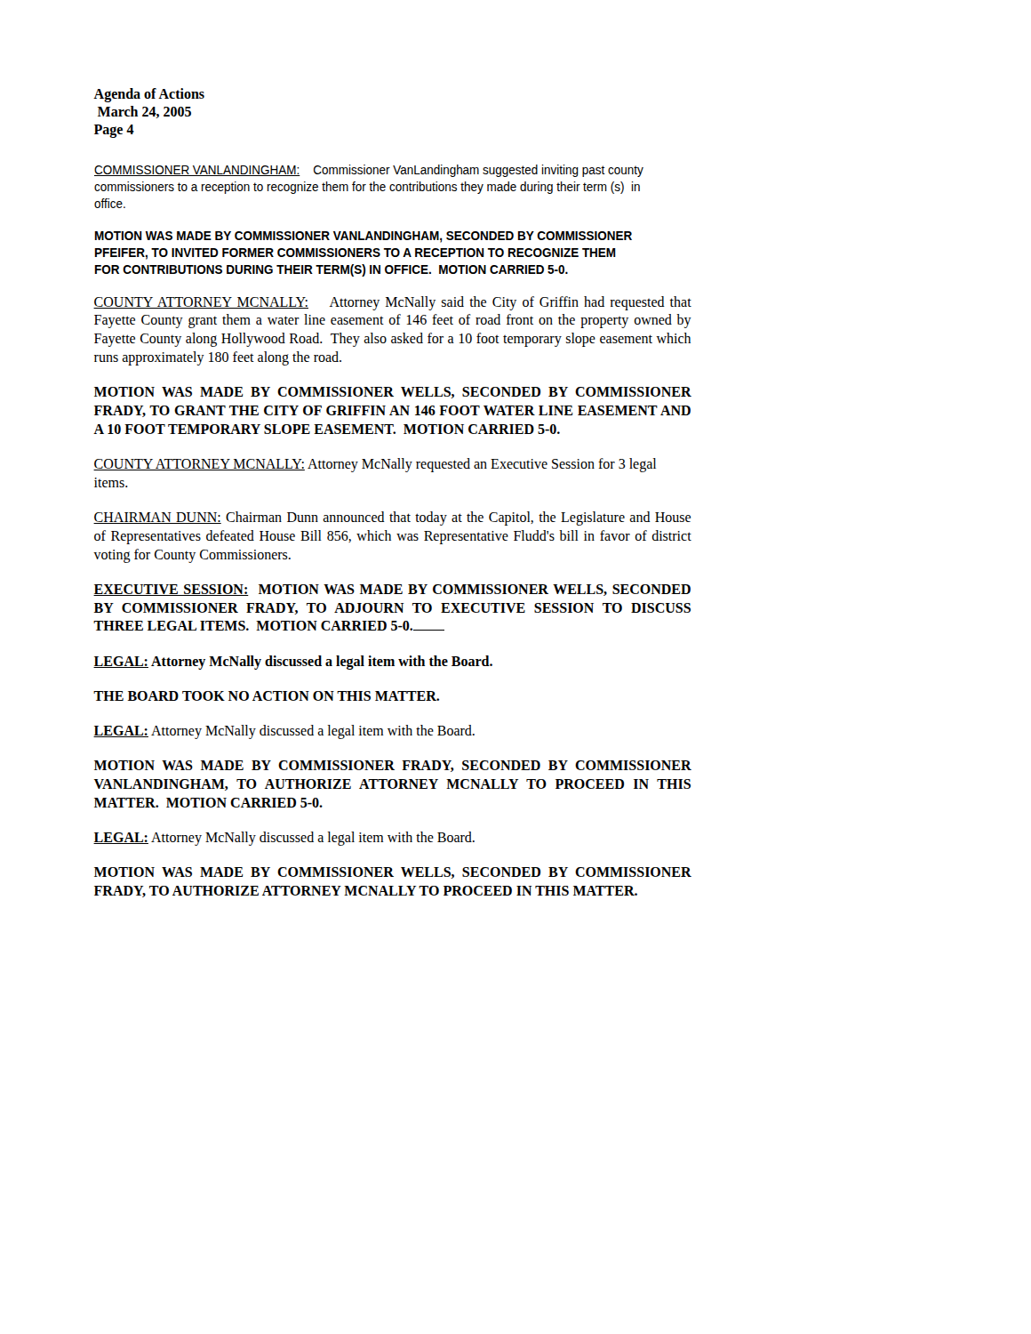Agenda of Actions
March 24, 2005
Page 4
COMMISSIONER VANLANDINGHAM: Commissioner VanLandingham suggested inviting past county commissioners to a reception to recognize them for the contributions they made during their term (s) in office.
MOTION WAS MADE BY COMMISSIONER VANLANDINGHAM, SECONDED BY COMMISSIONER PFEIFER, TO INVITED FORMER COMMISSIONERS TO A RECEPTION TO RECOGNIZE THEM FOR CONTRIBUTIONS DURING THEIR TERM(S) IN OFFICE. MOTION CARRIED 5-0.
COUNTY ATTORNEY MCNALLY: Attorney McNally said the City of Griffin had requested that Fayette County grant them a water line easement of 146 feet of road front on the property owned by Fayette County along Hollywood Road. They also asked for a 10 foot temporary slope easement which runs approximately 180 feet along the road.
MOTION WAS MADE BY COMMISSIONER WELLS, SECONDED BY COMMISSIONER FRADY, TO GRANT THE CITY OF GRIFFIN AN 146 FOOT WATER LINE EASEMENT AND A 10 FOOT TEMPORARY SLOPE EASEMENT. MOTION CARRIED 5-0.
COUNTY ATTORNEY MCNALLY: Attorney McNally requested an Executive Session for 3 legal items.
CHAIRMAN DUNN: Chairman Dunn announced that today at the Capitol, the Legislature and House of Representatives defeated House Bill 856, which was Representative Fludd's bill in favor of district voting for County Commissioners.
EXECUTIVE SESSION: MOTION WAS MADE BY COMMISSIONER WELLS, SECONDED BY COMMISSIONER FRADY, TO ADJOURN TO EXECUTIVE SESSION TO DISCUSS THREE LEGAL ITEMS. MOTION CARRIED 5-0.
LEGAL: Attorney McNally discussed a legal item with the Board.
THE BOARD TOOK NO ACTION ON THIS MATTER.
LEGAL: Attorney McNally discussed a legal item with the Board.
MOTION WAS MADE BY COMMISSIONER FRADY, SECONDED BY COMMISSIONER VANLANDINGHAM, TO AUTHORIZE ATTORNEY MCNALLY TO PROCEED IN THIS MATTER. MOTION CARRIED 5-0.
LEGAL: Attorney McNally discussed a legal item with the Board.
MOTION WAS MADE BY COMMISSIONER WELLS, SECONDED BY COMMISSIONER FRADY, TO AUTHORIZE ATTORNEY MCNALLY TO PROCEED IN THIS MATTER.